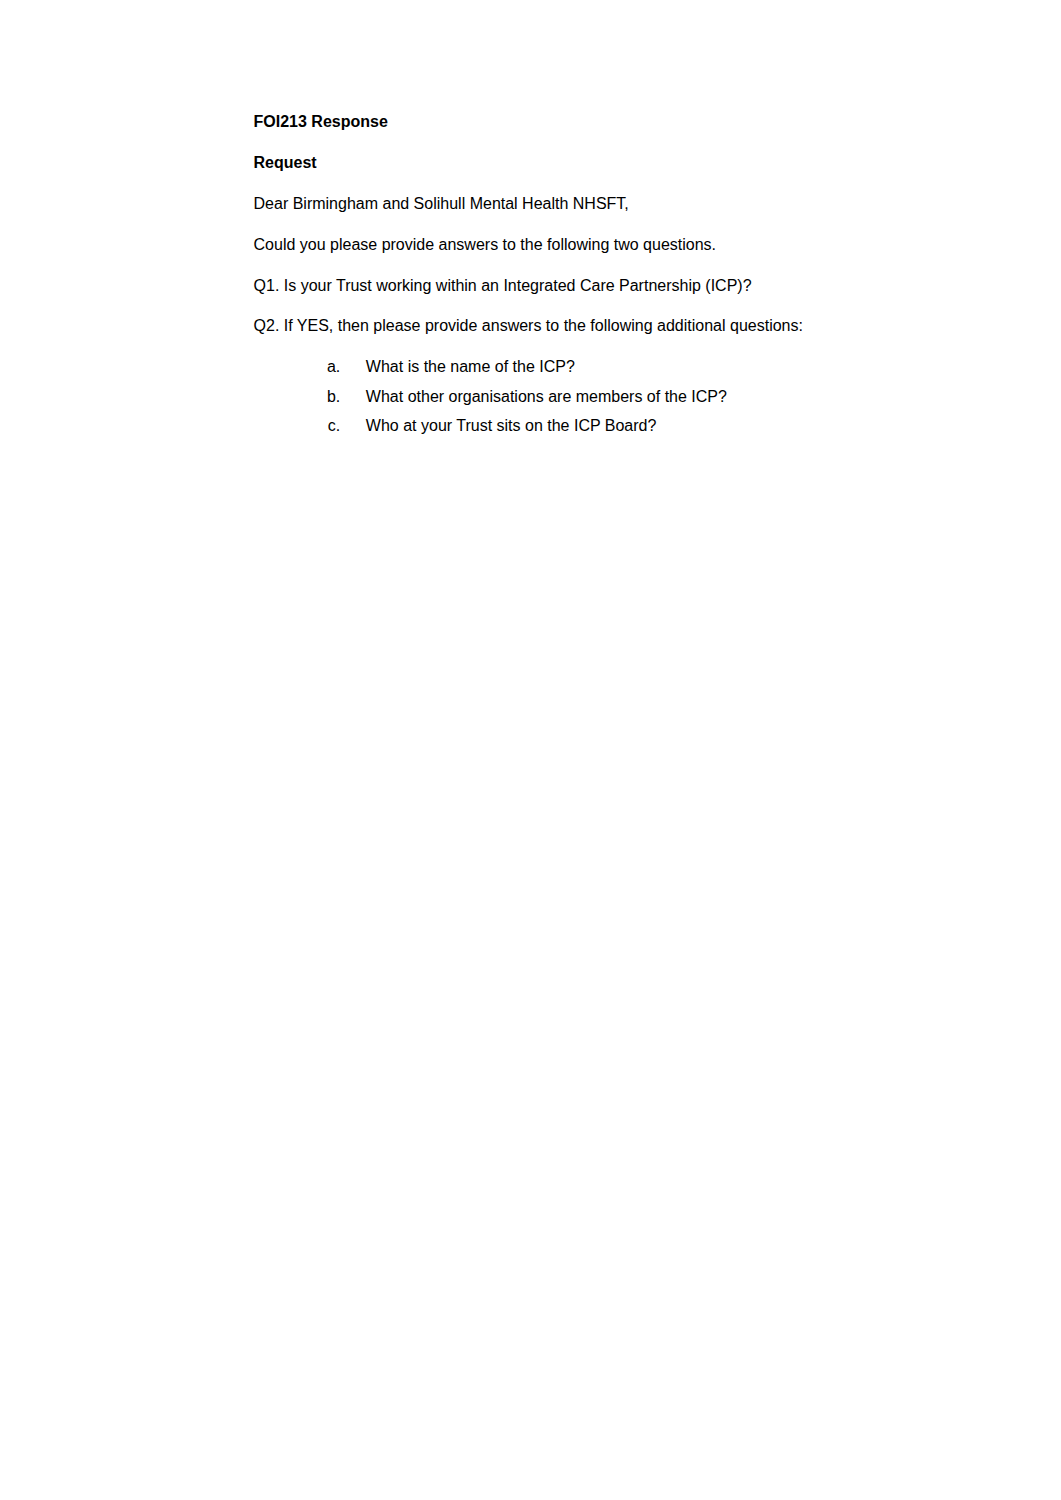FOI213 Response
Request
Dear Birmingham and Solihull Mental Health NHSFT,
Could you please provide answers to the following two questions.
Q1. Is your Trust working within an Integrated Care Partnership (ICP)?
Q2. If YES, then please provide answers to the following additional questions:
What is the name of the ICP?
What other organisations are members of the ICP?
Who at your Trust sits on the ICP Board?